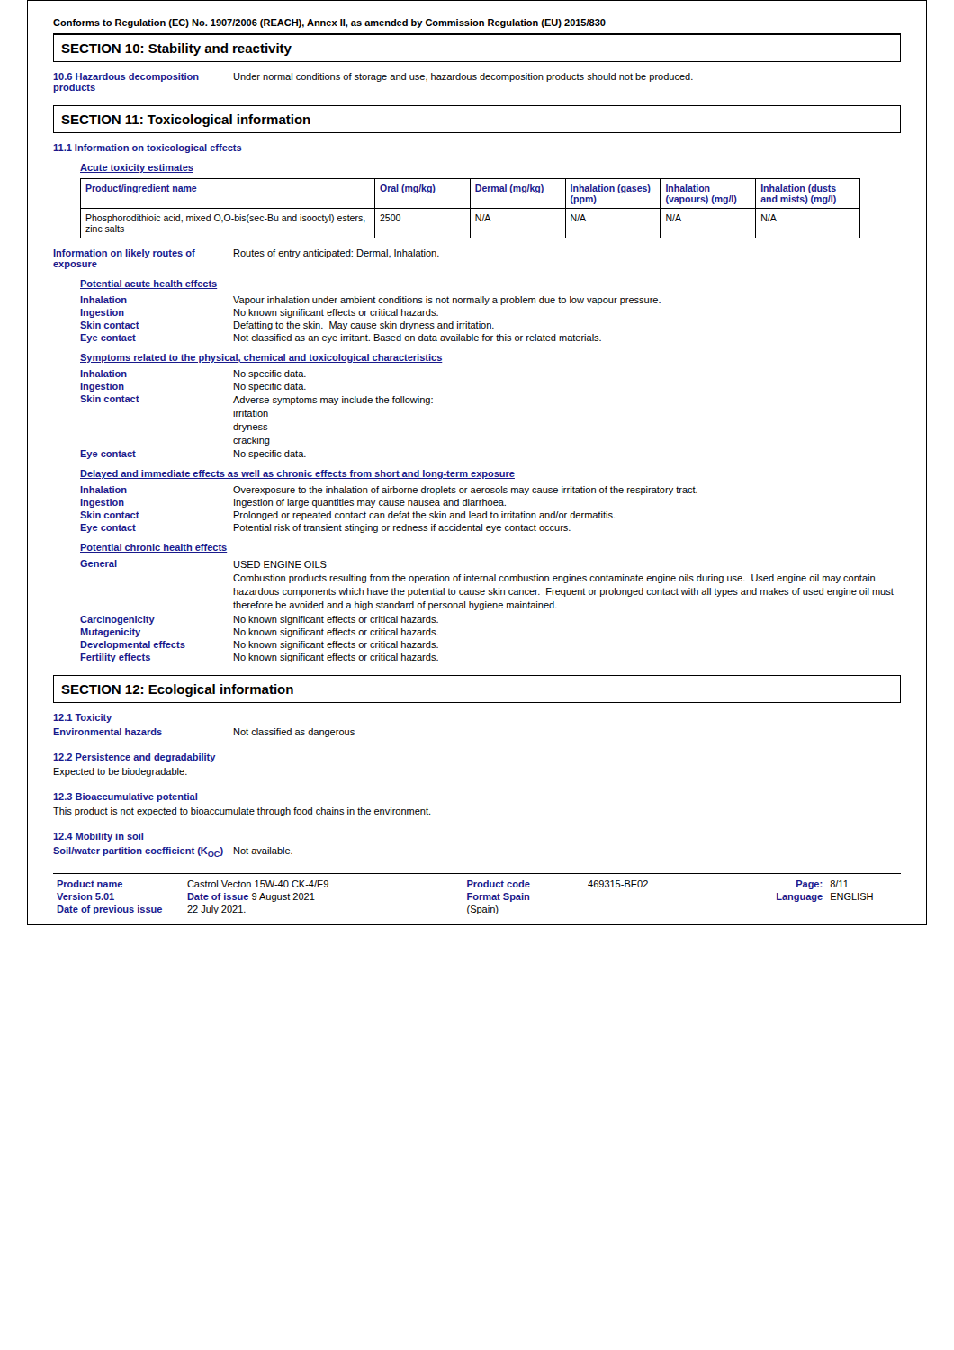Conforms to Regulation (EC) No. 1907/2006 (REACH), Annex II, as amended by Commission Regulation (EU) 2015/830
SECTION 10: Stability and reactivity
10.6 Hazardous decomposition products
Under normal conditions of storage and use, hazardous decomposition products should not be produced.
SECTION 11: Toxicological information
11.1 Information on toxicological effects
Acute toxicity estimates
| Product/ingredient name | Oral (mg/kg) | Dermal (mg/kg) | Inhalation (gases) (ppm) | Inhalation (vapours) (mg/l) | Inhalation (dusts and mists) (mg/l) |
| --- | --- | --- | --- | --- | --- |
| Phosphorodithioic acid, mixed O,O-bis(sec-Bu and isooctyl) esters, zinc salts | 2500 | N/A | N/A | N/A | N/A |
Information on likely routes of exposure
Routes of entry anticipated: Dermal, Inhalation.
Potential acute health effects
Inhalation
Vapour inhalation under ambient conditions is not normally a problem due to low vapour pressure.
Ingestion
No known significant effects or critical hazards.
Skin contact
Defatting to the skin. May cause skin dryness and irritation.
Eye contact
Not classified as an eye irritant. Based on data available for this or related materials.
Symptoms related to the physical, chemical and toxicological characteristics
Inhalation
No specific data.
Ingestion
No specific data.
Skin contact
Adverse symptoms may include the following:
irritation
dryness
cracking
Eye contact
No specific data.
Delayed and immediate effects as well as chronic effects from short and long-term exposure
Inhalation
Overexposure to the inhalation of airborne droplets or aerosols may cause irritation of the respiratory tract.
Ingestion
Ingestion of large quantities may cause nausea and diarrhoea.
Skin contact
Prolonged or repeated contact can defat the skin and lead to irritation and/or dermatitis.
Eye contact
Potential risk of transient stinging or redness if accidental eye contact occurs.
Potential chronic health effects
General
USED ENGINE OILS
Combustion products resulting from the operation of internal combustion engines contaminate engine oils during use. Used engine oil may contain hazardous components which have the potential to cause skin cancer. Frequent or prolonged contact with all types and makes of used engine oil must therefore be avoided and a high standard of personal hygiene maintained.
Carcinogenicity
No known significant effects or critical hazards.
Mutagenicity
No known significant effects or critical hazards.
Developmental effects
No known significant effects or critical hazards.
Fertility effects
No known significant effects or critical hazards.
SECTION 12: Ecological information
12.1 Toxicity
Environmental hazards
Not classified as dangerous
12.2 Persistence and degradability
Expected to be biodegradable.
12.3 Bioaccumulative potential
This product is not expected to bioaccumulate through food chains in the environment.
12.4 Mobility in soil
Soil/water partition coefficient (KOC)
Not available.
| Product name | Castrol Vecton 15W-40 CK-4/E9 | Product code | 469315-BE02 | Page: | 8/11 |
| Version 5.01 | Date of issue 9 August 2021 | Format Spain | | Language | ENGLISH |
| Date of previous issue | 22 July 2021. | (Spain) | | | |